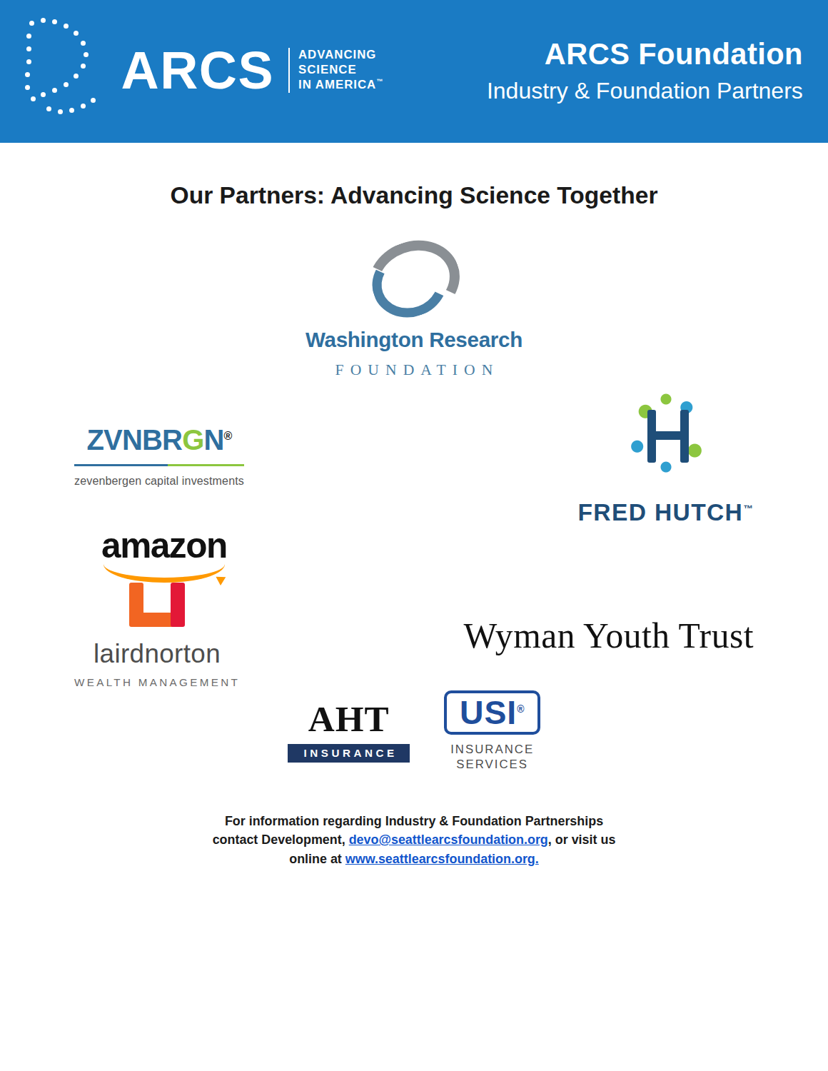ARCS
Advancing
Science
in America™
ARCS Foundation
Industry & Foundation Partners
Our Partners: Advancing Science Together
Washington Research
FOUNDATION
ZVNBRGN®
zevenbergen capital investments
FRED HUTCH™
amazon
lairdnorton
WEALTH MANAGEMENT
Wyman Youth Trust
AHT
INSURANCE
USI®
INSURANCE
SERVICES
For information regarding Industry & Foundation Partnerships
contact Development, devo@seattlearcsfoundation.org, or visit us
online at www.seattlearcsfoundation.org.